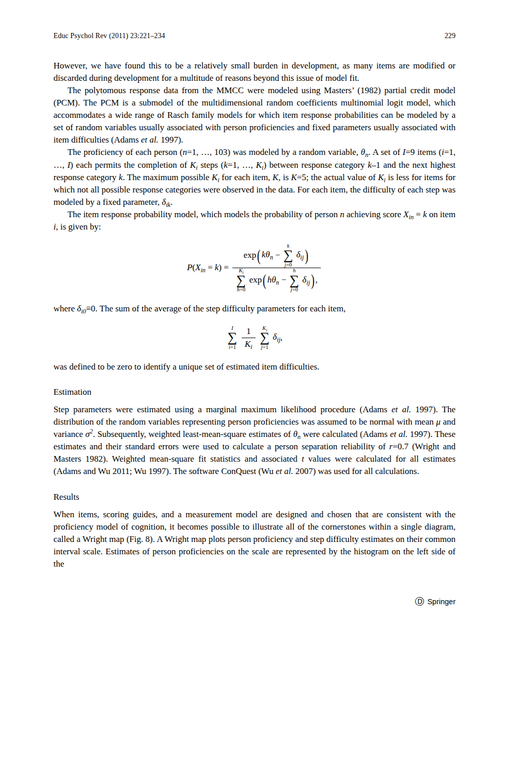Educ Psychol Rev (2011) 23:221–234 229
However, we have found this to be a relatively small burden in development, as many items are modified or discarded during development for a multitude of reasons beyond this issue of model fit.
The polytomous response data from the MMCC were modeled using Masters’ (1982) partial credit model (PCM). The PCM is a submodel of the multidimensional random coefficients multinomial logit model, which accommodates a wide range of Rasch family models for which item response probabilities can be modeled by a set of random variables usually associated with person proficiencies and fixed parameters usually associated with item difficulties (Adams et al. 1997).
The proficiency of each person (n=1, …, 103) was modeled by a random variable, θn. A set of I=9 items (i=1, …, I) each permits the completion of Ki steps (k=1, …, Ki) between response category k–1 and the next highest response category k. The maximum possible Ki for each item, K, is K=5; the actual value of Ki is less for items for which not all possible response categories were observed in the data. For each item, the difficulty of each step was modeled by a fixed parameter, δik.
The item response probability model, which models the probability of person n achieving score Xin = k on item i, is given by:
P(Xin = k) = exp(kθn − k∑j=0 δij) Ki∑h=0 exp(hθn − h∑j=0 δij),
where δi0≡0. The sum of the average of the step difficulty parameters for each item,
I∑i=1 1 Ki Ki∑j=1 δij,
was defined to be zero to identify a unique set of estimated item difficulties.
Estimation
Step parameters were estimated using a marginal maximum likelihood procedure (Adams et al. 1997). The distribution of the random variables representing person proficiencies was assumed to be normal with mean μ and variance σ2. Subsequently, weighted least-mean-square estimates of θn were calculated (Adams et al. 1997). These estimates and their standard errors were used to calculate a person separation reliability of r=0.7 (Wright and Masters 1982). Weighted mean-square fit statistics and associated t values were calculated for all estimates (Adams and Wu 2011; Wu 1997). The software ConQuest (Wu et al. 2007) was used for all calculations.
Results
When items, scoring guides, and a measurement model are designed and chosen that are consistent with the proficiency model of cognition, it becomes possible to illustrate all of the cornerstones within a single diagram, called a Wright map (Fig. 8). A Wright map plots person proficiency and step difficulty estimates on their common interval scale. Estimates of person proficiencies on the scale are represented by the histogram on the left side of the
Ⓓ Springer